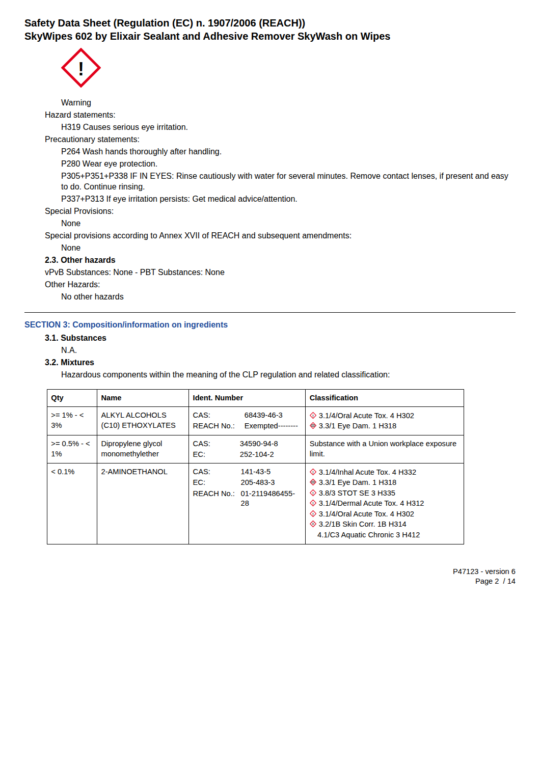Safety Data Sheet (Regulation (EC) n. 1907/2006 (REACH))
SkyWipes 602 by Elixair Sealant and Adhesive Remover SkyWash on Wipes
!
Warning
Hazard statements:
H319 Causes serious eye irritation.
Precautionary statements:
P264 Wash hands thoroughly after handling.
P280 Wear eye protection.
P305+P351+P338 IF IN EYES: Rinse cautiously with water for several minutes. Remove contact lenses, if present and easy to do. Continue rinsing.
P337+P313 If eye irritation persists: Get medical advice/attention.
Special Provisions:
None
Special provisions according to Annex XVII of REACH and subsequent amendments:
None
2.3. Other hazards
vPvB Substances: None - PBT Substances: None
Other Hazards:
No other hazards
SECTION 3: Composition/information on ingredients
3.1. Substances
N.A.
3.2. Mixtures
Hazardous components within the meaning of the CLP regulation and related classification:
| Qty | Name | Ident. Number | Classification |
| --- | --- | --- | --- |
| >= 1% - < 3% | ALKYL ALCOHOLS (C10) ETHOXYLATES | CAS: 68439-46-3 REACH No.: Exempted-------- | ! 3.1/4/Oral Acute Tox. 4 H302 3.3/1 Eye Dam. 1 H318 |
| >= 0.5% - < 1% | Dipropylene glycol monomethylether | CAS: 34590-94-8 EC: 252-104-2 | Substance with a Union workplace exposure limit. |
| < 0.1% | 2-AMINOETHANOL | CAS: 141-43-5 EC: 205-483-3 REACH No.: 01-2119486455-28 | ! 3.1/4/Inhal Acute Tox. 4 H332 3.3/1 Eye Dam. 1 H318 ! 3.8/3 STOT SE 3 H335 ! 3.1/4/Dermal Acute Tox. 4 H312 ! 3.1/4/Oral Acute Tox. 4 H302 3.2/1B Skin Corr. 1B H314 4.1/C3 Aquatic Chronic 3 H412 |
P47123 - version 6
Page 2 / 14